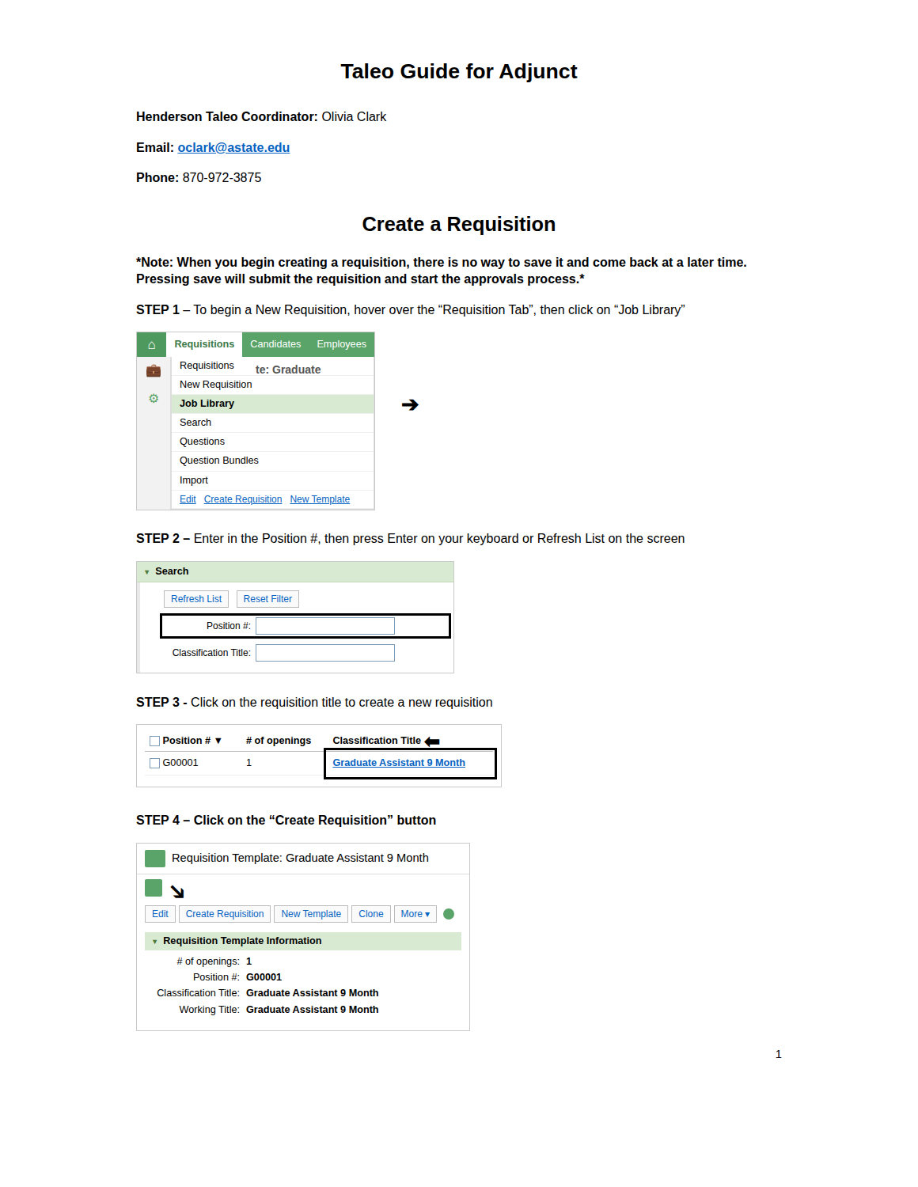Taleo Guide for Adjunct
Henderson Taleo Coordinator: Olivia Clark
Email: oclark@astate.edu
Phone: 870-972-3875
Create a Requisition
*Note: When you begin creating a requisition, there is no way to save it and come back at a later time. Pressing save will submit the requisition and start the approvals process.*
STEP 1 – To begin a New Requisition, hover over the “Requisition Tab”, then click on “Job Library”
⌂
Requisitions
Candidates
Employees
💼 ⚙
Requisitions
New Requisition
Job Library➔
Search
Questions
Question Bundles
Import
Edit Create Requisition New Template
te: Graduate
STEP 2 – Enter in the Position #, then press Enter on your keyboard or Refresh List on the screen
Search
Refresh List Reset Filter
Position #:
Classification Title:
STEP 3 - Click on the requisition title to create a new requisition
| Position # ▼ | # of openings | Classification Title ⬅ |
| --- | --- | --- |
| G00001 | 1 | Graduate Assistant 9 Month |
STEP 4 – Click on the “Create Requisition” button
Requisition Template: Graduate Assistant 9 Month
➔ Edit Create Requisition New Template Clone More ▾
Requisition Template Information
# of openings: 1
Position #: G00001
Classification Title: Graduate Assistant 9 Month
Working Title: Graduate Assistant 9 Month
1